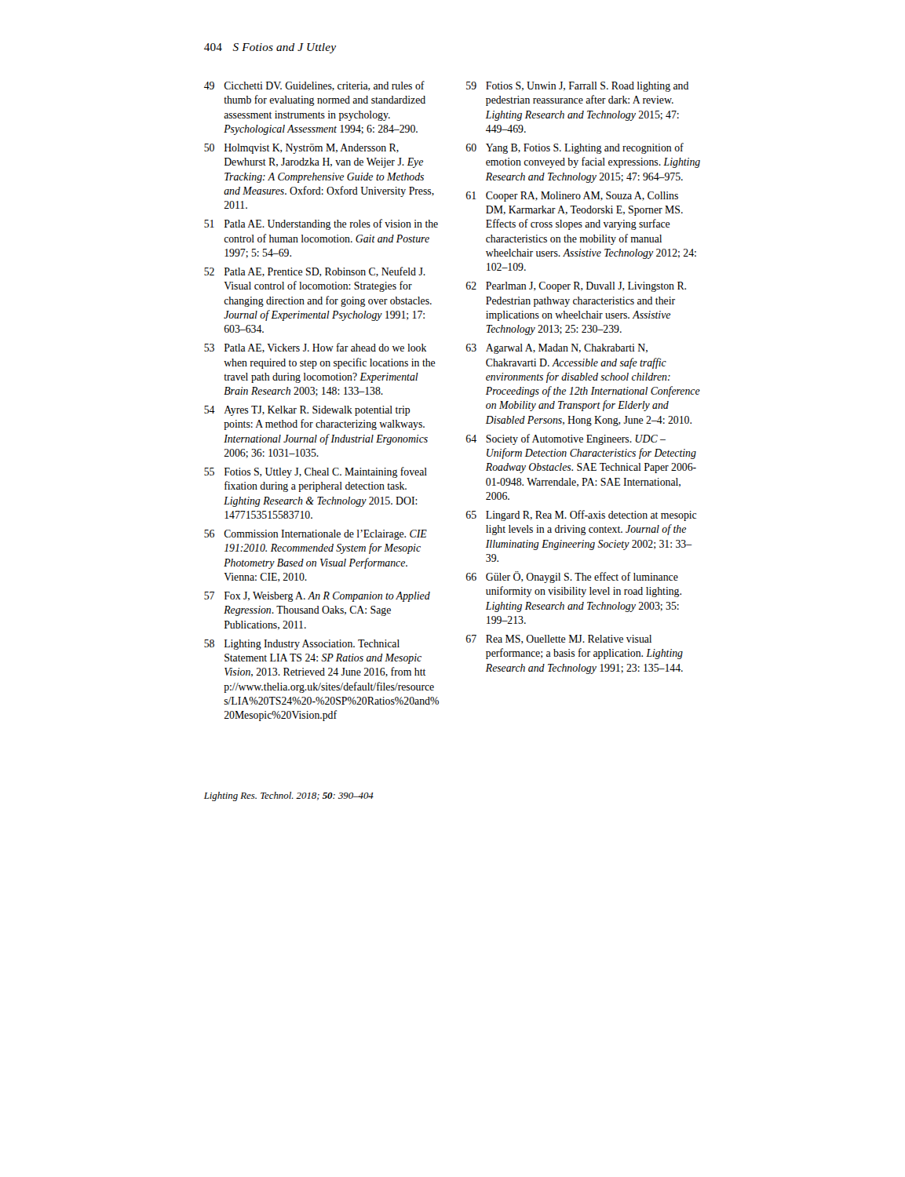404 S Fotios and J Uttley
Cicchetti DV. Guidelines, criteria, and rules of thumb for evaluating normed and standardized assessment instruments in psychology. Psychological Assessment 1994; 6: 284–290.
Holmqvist K, Nyström M, Andersson R, Dewhurst R, Jarodzka H, van de Weijer J. Eye Tracking: A Comprehensive Guide to Methods and Measures. Oxford: Oxford University Press, 2011.
Patla AE. Understanding the roles of vision in the control of human locomotion. Gait and Posture 1997; 5: 54–69.
Patla AE, Prentice SD, Robinson C, Neufeld J. Visual control of locomotion: Strategies for changing direction and for going over obstacles. Journal of Experimental Psychology 1991; 17: 603–634.
Patla AE, Vickers J. How far ahead do we look when required to step on specific locations in the travel path during locomotion? Experimental Brain Research 2003; 148: 133–138.
Ayres TJ, Kelkar R. Sidewalk potential trip points: A method for characterizing walkways. International Journal of Industrial Ergonomics 2006; 36: 1031–1035.
Fotios S, Uttley J, Cheal C. Maintaining foveal fixation during a peripheral detection task. Lighting Research & Technology 2015. DOI: 1477153515583710.
Commission Internationale de l’Eclairage. CIE 191:2010. Recommended System for Mesopic Photometry Based on Visual Performance. Vienna: CIE, 2010.
Fox J, Weisberg A. An R Companion to Applied Regression. Thousand Oaks, CA: Sage Publications, 2011.
Lighting Industry Association. Technical Statement LIA TS 24: SP Ratios and Mesopic Vision, 2013. Retrieved 24 June 2016, from http://www.thelia.org.uk/sites/default/files/resources/LIA%20TS24%20-%20SP%20Ratios%20and%20Mesopic%20Vision.pdf
Fotios S, Unwin J, Farrall S. Road lighting and pedestrian reassurance after dark: A review. Lighting Research and Technology 2015; 47: 449–469.
Yang B, Fotios S. Lighting and recognition of emotion conveyed by facial expressions. Lighting Research and Technology 2015; 47: 964–975.
Cooper RA, Molinero AM, Souza A, Collins DM, Karmarkar A, Teodorski E, Sporner MS. Effects of cross slopes and varying surface characteristics on the mobility of manual wheelchair users. Assistive Technology 2012; 24: 102–109.
Pearlman J, Cooper R, Duvall J, Livingston R. Pedestrian pathway characteristics and their implications on wheelchair users. Assistive Technology 2013; 25: 230–239.
Agarwal A, Madan N, Chakrabarti N, Chakravarti D. Accessible and safe traffic environments for disabled school children: Proceedings of the 12th International Conference on Mobility and Transport for Elderly and Disabled Persons, Hong Kong, June 2–4: 2010.
Society of Automotive Engineers. UDC – Uniform Detection Characteristics for Detecting Roadway Obstacles. SAE Technical Paper 2006-01-0948. Warrendale, PA: SAE International, 2006.
Lingard R, Rea M. Off-axis detection at mesopic light levels in a driving context. Journal of the Illuminating Engineering Society 2002; 31: 33–39.
Güler Ö, Onaygil S. The effect of luminance uniformity on visibility level in road lighting. Lighting Research and Technology 2003; 35: 199–213.
Rea MS, Ouellette MJ. Relative visual performance; a basis for application. Lighting Research and Technology 1991; 23: 135–144.
Lighting Res. Technol. 2018; 50: 390–404